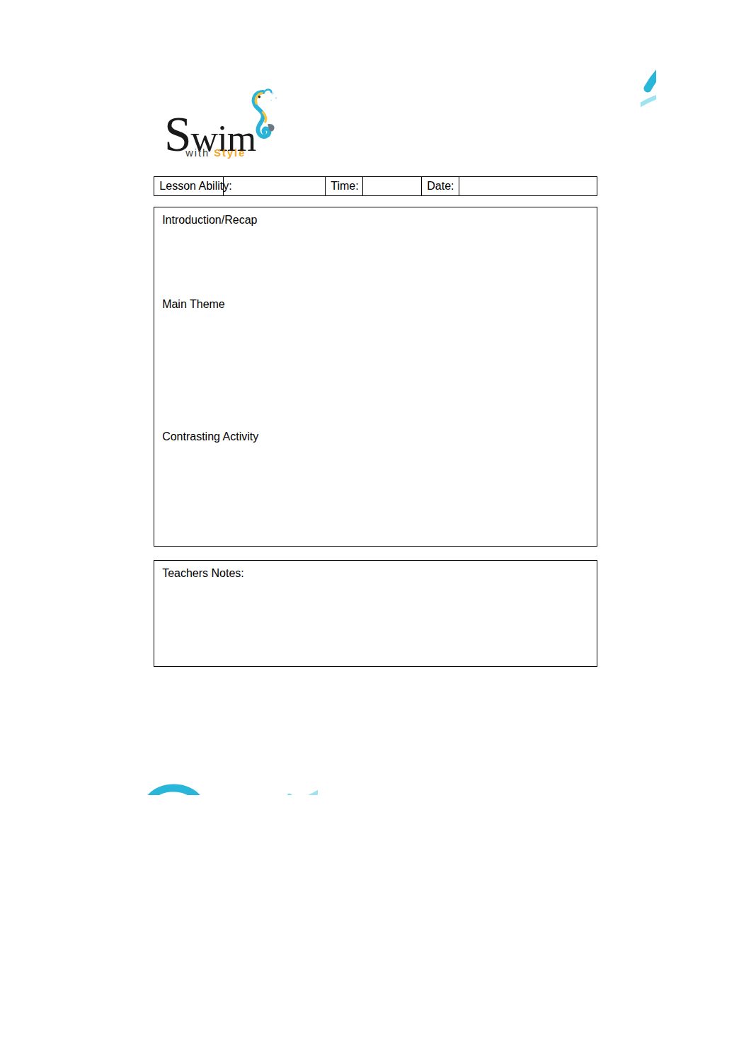Swim
with Style
| Lesson Ability: | | Time: | | Date: | |
Introduction/Recap
Main Theme
Contrasting Activity
Teachers Notes: